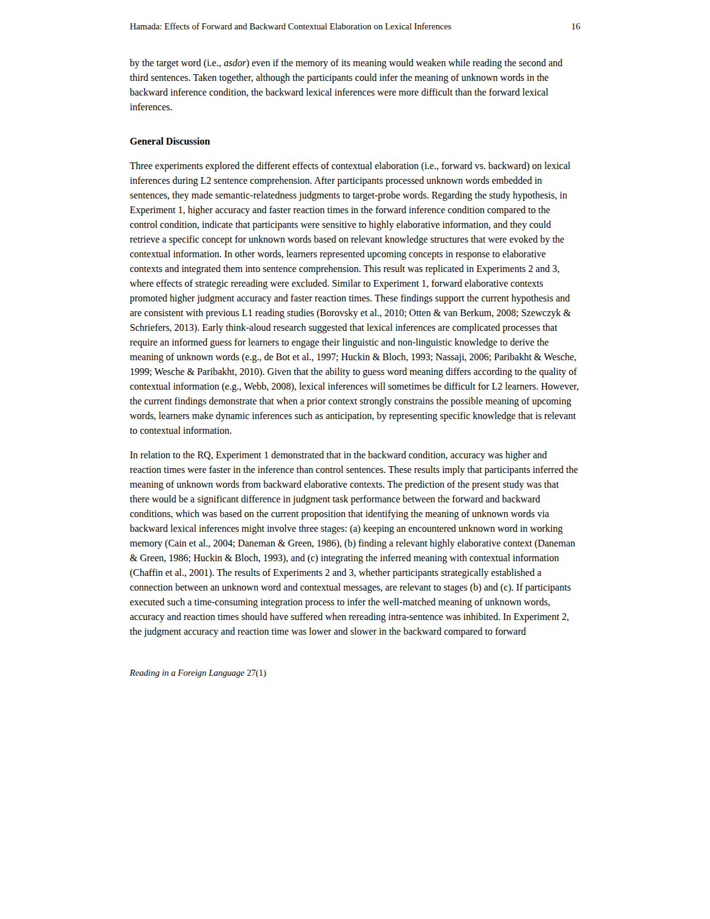Hamada: Effects of Forward and Backward Contextual Elaboration on Lexical Inferences 16
by the target word (i.e., asdor) even if the memory of its meaning would weaken while reading the second and third sentences. Taken together, although the participants could infer the meaning of unknown words in the backward inference condition, the backward lexical inferences were more difficult than the forward lexical inferences.
General Discussion
Three experiments explored the different effects of contextual elaboration (i.e., forward vs. backward) on lexical inferences during L2 sentence comprehension. After participants processed unknown words embedded in sentences, they made semantic-relatedness judgments to target-probe words. Regarding the study hypothesis, in Experiment 1, higher accuracy and faster reaction times in the forward inference condition compared to the control condition, indicate that participants were sensitive to highly elaborative information, and they could retrieve a specific concept for unknown words based on relevant knowledge structures that were evoked by the contextual information. In other words, learners represented upcoming concepts in response to elaborative contexts and integrated them into sentence comprehension. This result was replicated in Experiments 2 and 3, where effects of strategic rereading were excluded. Similar to Experiment 1, forward elaborative contexts promoted higher judgment accuracy and faster reaction times. These findings support the current hypothesis and are consistent with previous L1 reading studies (Borovsky et al., 2010; Otten & van Berkum, 2008; Szewczyk & Schriefers, 2013). Early think-aloud research suggested that lexical inferences are complicated processes that require an informed guess for learners to engage their linguistic and non-linguistic knowledge to derive the meaning of unknown words (e.g., de Bot et al., 1997; Huckin & Bloch, 1993; Nassaji, 2006; Paribakht & Wesche, 1999; Wesche & Paribakht, 2010). Given that the ability to guess word meaning differs according to the quality of contextual information (e.g., Webb, 2008), lexical inferences will sometimes be difficult for L2 learners. However, the current findings demonstrate that when a prior context strongly constrains the possible meaning of upcoming words, learners make dynamic inferences such as anticipation, by representing specific knowledge that is relevant to contextual information.
In relation to the RQ, Experiment 1 demonstrated that in the backward condition, accuracy was higher and reaction times were faster in the inference than control sentences. These results imply that participants inferred the meaning of unknown words from backward elaborative contexts. The prediction of the present study was that there would be a significant difference in judgment task performance between the forward and backward conditions, which was based on the current proposition that identifying the meaning of unknown words via backward lexical inferences might involve three stages: (a) keeping an encountered unknown word in working memory (Cain et al., 2004; Daneman & Green, 1986), (b) finding a relevant highly elaborative context (Daneman & Green, 1986; Huckin & Bloch, 1993), and (c) integrating the inferred meaning with contextual information (Chaffin et al., 2001). The results of Experiments 2 and 3, whether participants strategically established a connection between an unknown word and contextual messages, are relevant to stages (b) and (c). If participants executed such a time-consuming integration process to infer the well-matched meaning of unknown words, accuracy and reaction times should have suffered when rereading intra-sentence was inhibited. In Experiment 2, the judgment accuracy and reaction time was lower and slower in the backward compared to forward
Reading in a Foreign Language 27(1)